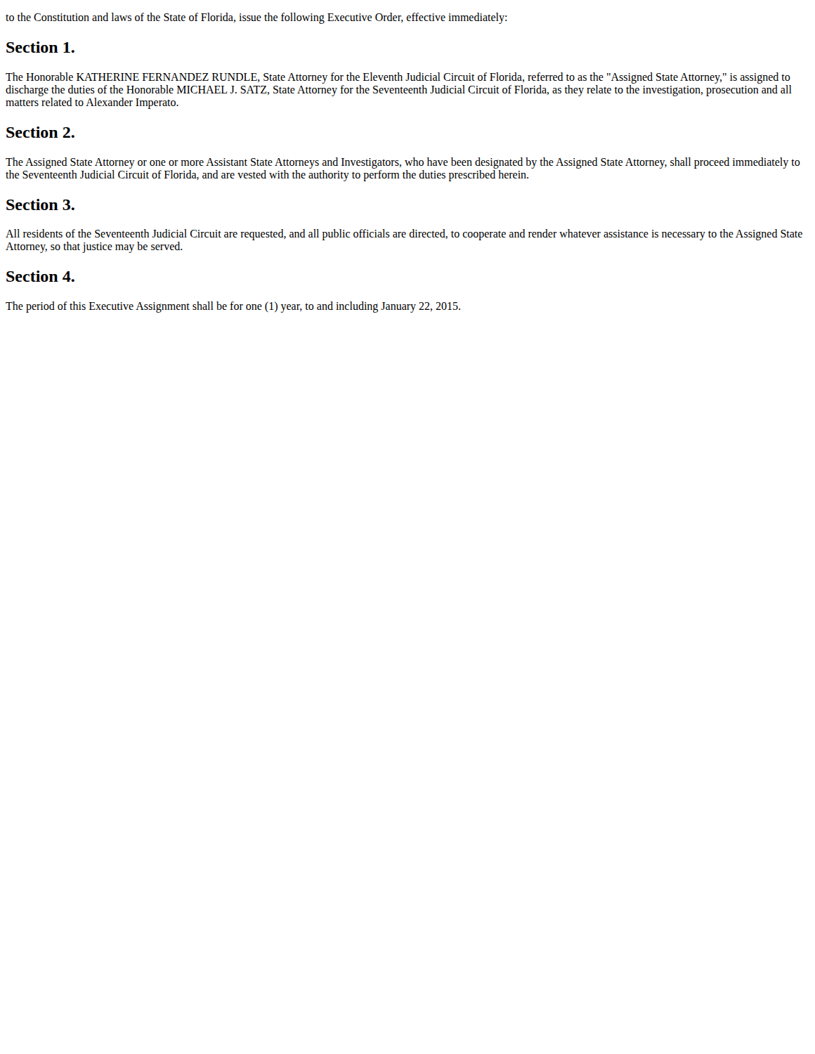to the Constitution and laws of the State of Florida, issue the following Executive Order, effective immediately:
Section 1.
The Honorable KATHERINE FERNANDEZ RUNDLE, State Attorney for the Eleventh Judicial Circuit of Florida, referred to as the "Assigned State Attorney," is assigned to discharge the duties of the Honorable MICHAEL J. SATZ, State Attorney for the Seventeenth Judicial Circuit of Florida, as they relate to the investigation, prosecution and all matters related to Alexander Imperato.
Section 2.
The Assigned State Attorney or one or more Assistant State Attorneys and Investigators, who have been designated by the Assigned State Attorney, shall proceed immediately to the Seventeenth Judicial Circuit of Florida, and are vested with the authority to perform the duties prescribed herein.
Section 3.
All residents of the Seventeenth Judicial Circuit are requested, and all public officials are directed, to cooperate and render whatever assistance is necessary to the Assigned State Attorney, so that justice may be served.
Section 4.
The period of this Executive Assignment shall be for one (1) year, to and including January 22, 2015.